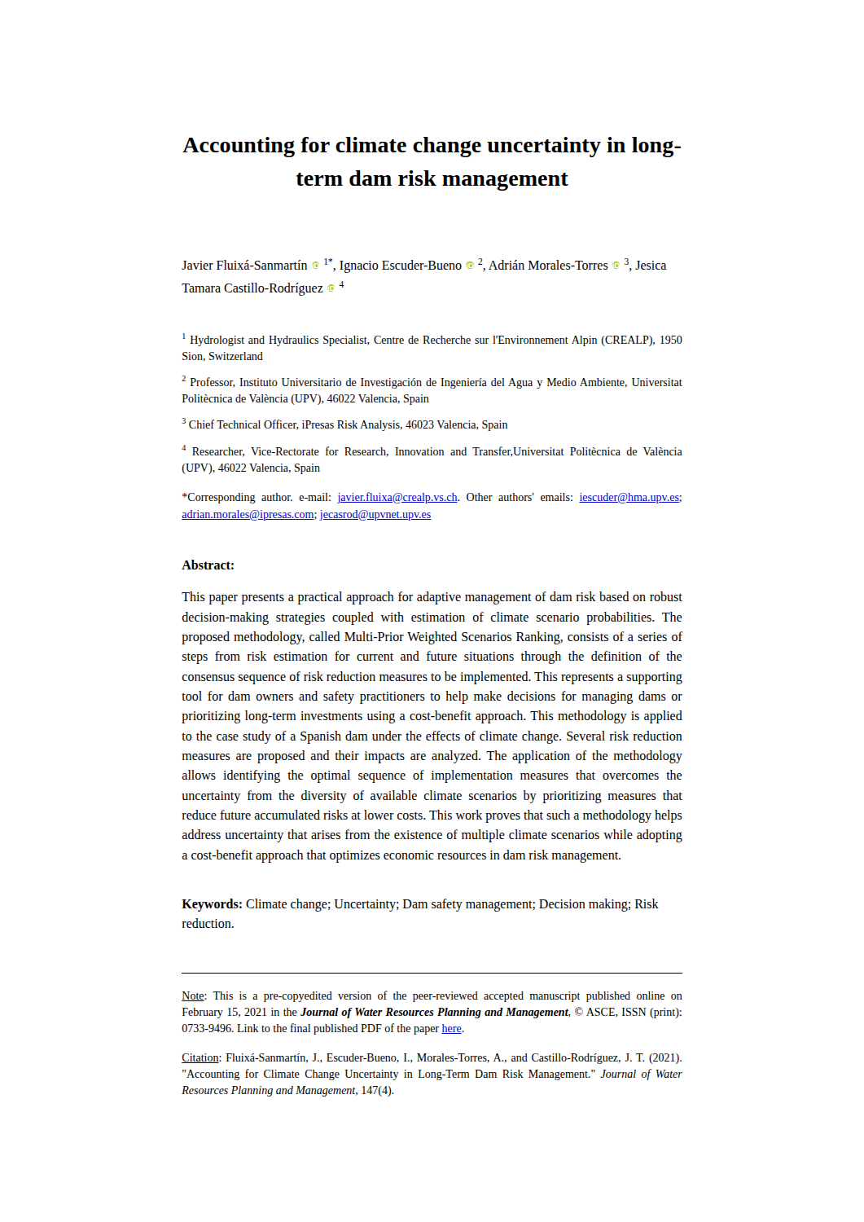Accounting for climate change uncertainty in long-term dam risk management
Javier Fluixá-Sanmartín iD 1*, Ignacio Escuder-Bueno iD 2, Adrián Morales-Torres iD 3, Jesica Tamara Castillo-Rodríguez iD 4
1 Hydrologist and Hydraulics Specialist, Centre de Recherche sur l'Environnement Alpin (CREALP), 1950 Sion, Switzerland
2 Professor, Instituto Universitario de Investigación de Ingeniería del Agua y Medio Ambiente, Universitat Politècnica de València (UPV), 46022 Valencia, Spain
3 Chief Technical Officer, iPresas Risk Analysis, 46023 Valencia, Spain
4 Researcher, Vice-Rectorate for Research, Innovation and Transfer,Universitat Politècnica de València (UPV), 46022 Valencia, Spain
*Corresponding author. e-mail: javier.fluixa@crealp.vs.ch. Other authors' emails: iescuder@hma.upv.es; adrian.morales@ipresas.com; jecasrod@upvnet.upv.es
Abstract:
This paper presents a practical approach for adaptive management of dam risk based on robust decision-making strategies coupled with estimation of climate scenario probabilities. The proposed methodology, called Multi-Prior Weighted Scenarios Ranking, consists of a series of steps from risk estimation for current and future situations through the definition of the consensus sequence of risk reduction measures to be implemented. This represents a supporting tool for dam owners and safety practitioners to help make decisions for managing dams or prioritizing long-term investments using a cost-benefit approach. This methodology is applied to the case study of a Spanish dam under the effects of climate change. Several risk reduction measures are proposed and their impacts are analyzed. The application of the methodology allows identifying the optimal sequence of implementation measures that overcomes the uncertainty from the diversity of available climate scenarios by prioritizing measures that reduce future accumulated risks at lower costs. This work proves that such a methodology helps address uncertainty that arises from the existence of multiple climate scenarios while adopting a cost-benefit approach that optimizes economic resources in dam risk management.
Keywords: Climate change; Uncertainty; Dam safety management; Decision making; Risk reduction.
Note: This is a pre-copyedited version of the peer-reviewed accepted manuscript published online on February 15, 2021 in the Journal of Water Resources Planning and Management, © ASCE, ISSN (print): 0733-9496. Link to the final published PDF of the paper here.
Citation: Fluixá-Sanmartín, J., Escuder-Bueno, I., Morales-Torres, A., and Castillo-Rodríguez, J. T. (2021). "Accounting for Climate Change Uncertainty in Long-Term Dam Risk Management." Journal of Water Resources Planning and Management, 147(4).